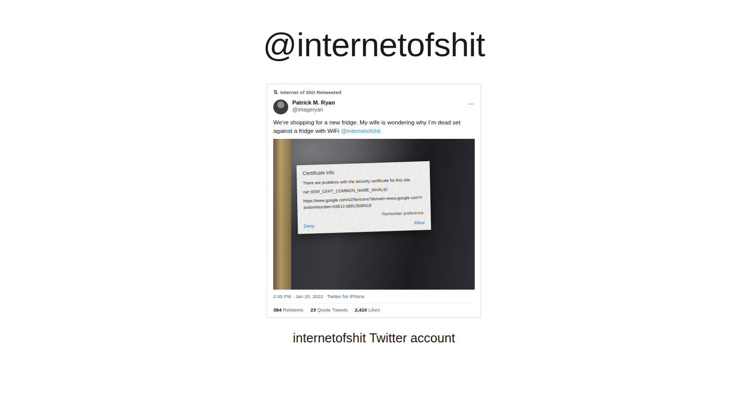@internetofshit
⇅ Internet of Shit Retweeted
Patrick M. Ryan @imageryan
⋯
We’re shopping for a new fridge. My wife is wondering why I’m dead set against a fridge with WiFi @internetofshit
Certificate info
There are problems with the security certificate for this site.
net::ERR_CERT_COMMON_NAME_INVALID
https://www.google.com/s2/favicons?domain=www.google.com?randomNumber=59512.68813598618
Remember preference.
Deny Allow
2:45 PM · Jan 20, 2022 · Twitter for iPhone
384 Retweets 23 Quote Tweets 2,410 Likes
internetofshit Twitter account